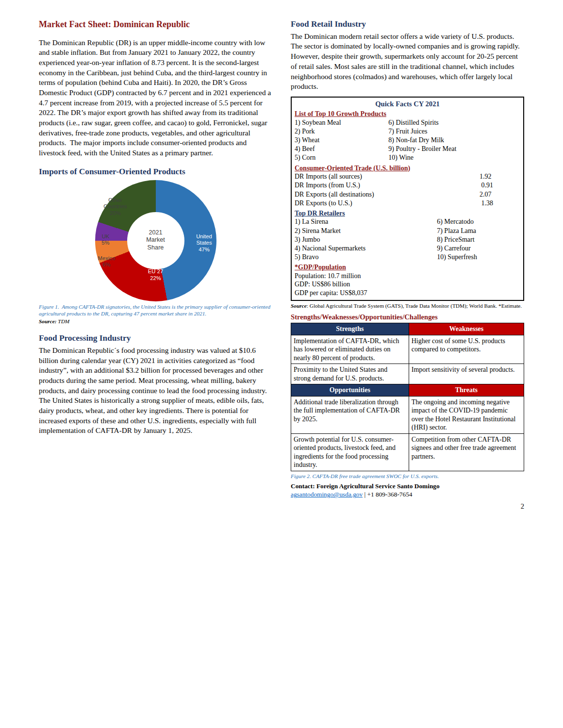Market Fact Sheet: Dominican Republic
The Dominican Republic (DR) is an upper middle-income country with low and stable inflation. But from January 2021 to January 2022, the country experienced year-on-year inflation of 8.73 percent. It is the second-largest economy in the Caribbean, just behind Cuba, and the third-largest country in terms of population (behind Cuba and Haiti). In 2020, the DR’s Gross Domestic Product (GDP) contracted by 6.7 percent and in 2021 experienced a 4.7 percent increase from 2019, with a projected increase of 5.5 percent for 2022. The DR’s major export growth has shifted away from its traditional products (i.e., raw sugar, green coffee, and cacao) to gold, Ferronickel, sugar derivatives, free-trade zone products, vegetables, and other agricultural products. The major imports include consumer-oriented products and livestock feed, with the United States as a primary partner.
Imports of Consumer-Oriented Products
2021
Market
Share
United
States
47%
EU 27
22%
Mexico
6%
UK
5%
Other
Countries
20%
Figure 1. Among CAFTA-DR signatories, the United States is the primary supplier of consumer-oriented agricultural products to the DR, capturing 47 percent market share in 2021. Source: TDM
Food Processing Industry
The Dominican Republic´s food processing industry was valued at $10.6 billion during calendar year (CY) 2021 in activities categorized as “food industry”, with an additional $3.2 billion for processed beverages and other products during the same period. Meat processing, wheat milling, bakery products, and dairy processing continue to lead the food processing industry. The United States is historically a strong supplier of meats, edible oils, fats, dairy products, wheat, and other key ingredients. There is potential for increased exports of these and other U.S. ingredients, especially with full implementation of CAFTA-DR by January 1, 2025.
Food Retail Industry
The Dominican modern retail sector offers a wide variety of U.S. products. The sector is dominated by locally-owned companies and is growing rapidly. However, despite their growth, supermarkets only account for 20-25 percent of retail sales. Most sales are still in the traditional channel, which includes neighborhood stores (colmados) and warehouses, which offer largely local products.
Quick Facts CY 2021
List of Top 10 Growth Products
| 1) Soybean Meal | 6) Distilled Spirits |
| 2) Pork | 7) Fruit Juices |
| 3) Wheat | 8) Non-fat Dry Milk |
| 4) Beef | 9) Poultry - Broiler Meat |
| 5) Corn | 10) Wine |
Consumer-Oriented Trade (U.S. billion)
| DR Imports (all sources) | 1.92 |
| DR Imports (from U.S.) | 0.91 |
| DR Exports (all destinations) | 2.07 |
| DR Exports (to U.S.) | 1.38 |
Top DR Retailers
| 1) La Sirena | 6) Mercatodo |
| 2) Sirena Market | 7) Plaza Lama |
| 3) Jumbo | 8) PriceSmart |
| 4) Nacional Supermarkets | 9) Carrefour |
| 5) Bravo | 10) Superfresh |
*GDP/Population
Population: 10.7 million
GDP: US$86 billion
GDP per capita: US$8,037
Source: Global Agricultural Trade System (GATS), Trade Data Monitor (TDM); World Bank. *Estimate.
Strengths/Weaknesses/Opportunities/Challenges
| Strengths | Weaknesses |
| --- | --- |
| Implementation of CAFTA-DR, which has lowered or eliminated duties on nearly 80 percent of products. | Higher cost of some U.S. products compared to competitors. |
| Proximity to the United States and strong demand for U.S. products. | Import sensitivity of several products. |
| Opportunities | Threats |
| Additional trade liberalization through the full implementation of CAFTA-DR by 2025. | The ongoing and incoming negative impact of the COVID-19 pandemic over the Hotel Restaurant Institutional (HRI) sector. |
| Growth potential for U.S. consumer-oriented products, livestock feed, and ingredients for the food processing industry. | Competition from other CAFTA-DR signees and other free trade agreement partners. |
Figure 2. CAFTA-DR free trade agreement SWOC for U.S. exports.
Contact: Foreign Agricultural Service Santo Domingo
agsantodomingo@usda.gov | +1 809-368-7654
2